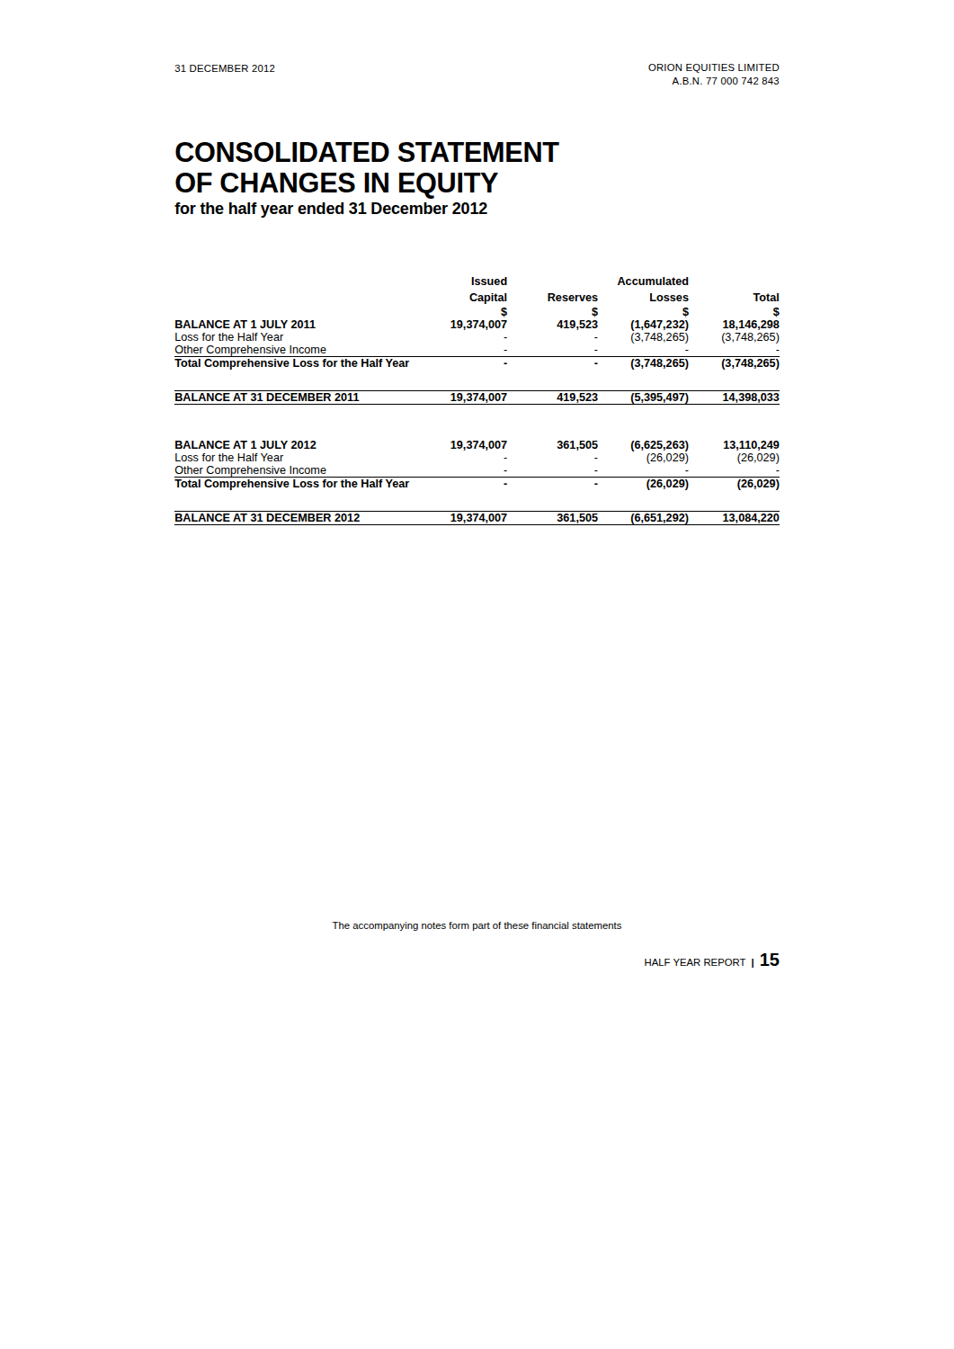31 DECEMBER 2012
ORION EQUITIES LIMITED
A.B.N. 77 000 742 843
CONSOLIDATED STATEMENT
OF CHANGES IN EQUITY
for the half year ended 31 December 2012
| | Issued | | Accumulated | |
| | Capital | Reserves | Losses | Total |
| | $ | $ | $ | $ |
| BALANCE AT 1 JULY 2011 | 19,374,007 | 419,523 | (1,647,232) | 18,146,298 |
| Loss for the Half Year | - | - | (3,748,265) | (3,748,265) |
| Other Comprehensive Income | - | - | - | - |
| Total Comprehensive Loss for the Half Year | - | - | (3,748,265) | (3,748,265) |
| BALANCE AT 31 DECEMBER 2011 | 19,374,007 | 419,523 | (5,395,497) | 14,398,033 |
| BALANCE AT 1 JULY 2012 | 19,374,007 | 361,505 | (6,625,263) | 13,110,249 |
| Loss for the Half Year | - | - | (26,029) | (26,029) |
| Other Comprehensive Income | - | - | - | - |
| Total Comprehensive Loss for the Half Year | - | - | (26,029) | (26,029) |
| BALANCE AT 31 DECEMBER 2012 | 19,374,007 | 361,505 | (6,651,292) | 13,084,220 |
The accompanying notes form part of these financial statements
HALF YEAR REPORT | 15